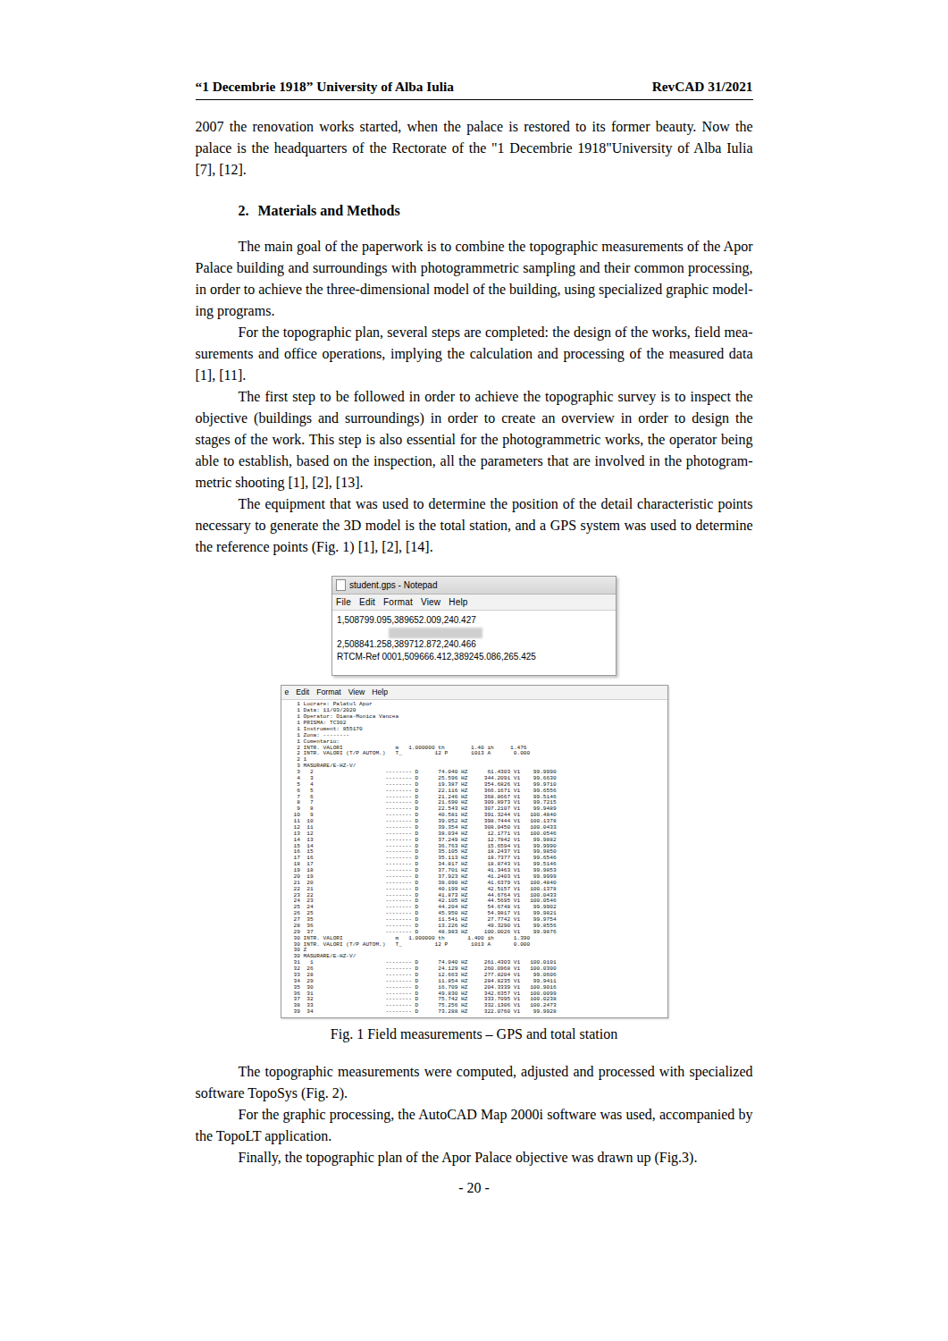“1 Decembrie 1918” University of Alba Iulia
RevCAD 31/2021
2007 the renovation works started, when the palace is restored to its former beauty. Now the palace is the headquarters of the Rectorate of the "1 Decembrie 1918"University of Alba Iulia [7], [12].
2. Materials and Methods
The main goal of the paperwork is to combine the topographic measurements of the Apor Palace building and surroundings with photogrammetric sampling and their common processing, in order to achieve the three-dimensional model of the building, using specialized graphic modeling programs.
For the topographic plan, several steps are completed: the design of the works, field measurements and office operations, implying the calculation and processing of the measured data [1], [11].
The first step to be followed in order to achieve the topographic survey is to inspect the objective (buildings and surroundings) in order to create an overview in order to design the stages of the work. This step is also essential for the photogrammetric works, the operator being able to establish, based on the inspection, all the parameters that are involved in the photogrammetric shooting [1], [2], [13].
The equipment that was used to determine the position of the detail characteristic points necessary to generate the 3D model is the total station, and a GPS system was used to determine the reference points (Fig. 1) [1], [2], [14].
student.gps - Notepad
File Edit Format View Help
1,508799.095,389652.009,240.427
2,508841.258,389712.872,240.466
RTCM-Ref 0001,509666.412,389245.086,265.425
eEdit Format View Help
1 Lucrare: Palatul Apor 1 Data: 11/03/2020 1 Operator: Oiana-Monica Vancea 1 PRISMA: TC302 1 Instrument: 855170 1 Zona: -------- 1 Comentariu: 2 INTR. VALORI m 1.000000 th 1.40 ih 1.476 2 INTR. VALORI (T/P AUTOM.) T_ 12 P 1013 A 0.000 2 1 3 MASURARE/E-HZ-V/ 3 2 -------- D 74.040 HZ 61.4303 V1 99.9990 4 3 -------- D 25.596 HZ 344.2091 V1 99.6630 5 4 -------- D 19.387 HZ 354.6826 V1 99.9710 6 5 -------- D 22.116 HZ 366.1671 V1 99.6556 7 6 -------- D 21.246 HZ 368.8667 V1 99.5146 8 7 -------- D 21.690 HZ 309.8973 V1 99.7215 9 8 -------- D 22.543 HZ 307.2107 V1 99.9489 10 9 -------- D 40.581 HZ 391.3244 V1 100.4840 11 10 -------- D 39.052 HZ 398.7444 V1 100.1378 12 11 -------- D 39.354 HZ 308.0450 V1 100.0433 13 12 -------- D 38.034 HZ 12.1771 V1 100.0546 14 13 -------- D 37.249 HZ 12.7842 V1 99.9882 15 14 -------- D 36.763 HZ 15.6594 V1 99.9990 16 15 -------- D 35.105 HZ 18.2437 V1 99.9850 17 16 -------- D 35.113 HZ 18.7377 V1 99.6546 18 17 -------- D 34.817 HZ 18.8743 V1 99.5146 19 18 -------- D 37.701 HZ 41.3463 V1 99.9853 20 19 -------- D 37.923 HZ 41.2403 V1 99.9999 21 20 -------- D 38.090 HZ 41.6379 V1 100.4840 22 21 -------- D 40.199 HZ 42.5157 V1 100.1378 23 22 -------- D 41.873 HZ 44.6764 V1 100.0433 24 23 -------- D 42.105 HZ 44.5695 V1 100.0546 25 24 -------- D 44.204 HZ 54.6748 V1 99.9902 26 25 -------- D 45.950 HZ 54.9817 V1 99.9821 27 35 -------- D 11.541 HZ 27.7742 V1 99.9754 28 36 -------- D 13.226 HZ 49.3290 V1 99.8556 29 37 -------- D 48.983 HZ 100.0026 V1 99.9876 30 INTR. VALORI m 1.000000 th 1.400 ih 1.390 30 INTR. VALORI (T/P AUTOM.) T_ 12 P 1013 A 0.000 30 Z 30 MASURARE/E-HZ-V/ 31 1 -------- D 74.040 HZ 261.4303 V1 100.0101 32 26 -------- D 24.129 HZ 260.0968 V1 100.0300 33 28 -------- D 12.663 HZ 277.8204 V1 99.0606 34 29 -------- D 11.854 HZ 284.8235 V1 99.9411 35 30 -------- D 16.709 HZ 204.3339 V1 100.9016 36 31 -------- D 49.830 HZ 342.6357 V1 100.0099 37 32 -------- D 75.742 HZ 333.7095 V1 100.0238 38 33 -------- D 75.256 HZ 332.1306 V1 100.2473 39 34 -------- D 73.288 HZ 322.0760 V1 99.9928
Fig. 1 Field measurements – GPS and total station
The topographic measurements were computed, adjusted and processed with specialized software TopoSys (Fig. 2).
For the graphic processing, the AutoCAD Map 2000i software was used, accompanied by the TopoLT application.
Finally, the topographic plan of the Apor Palace objective was drawn up (Fig.3).
- 20 -